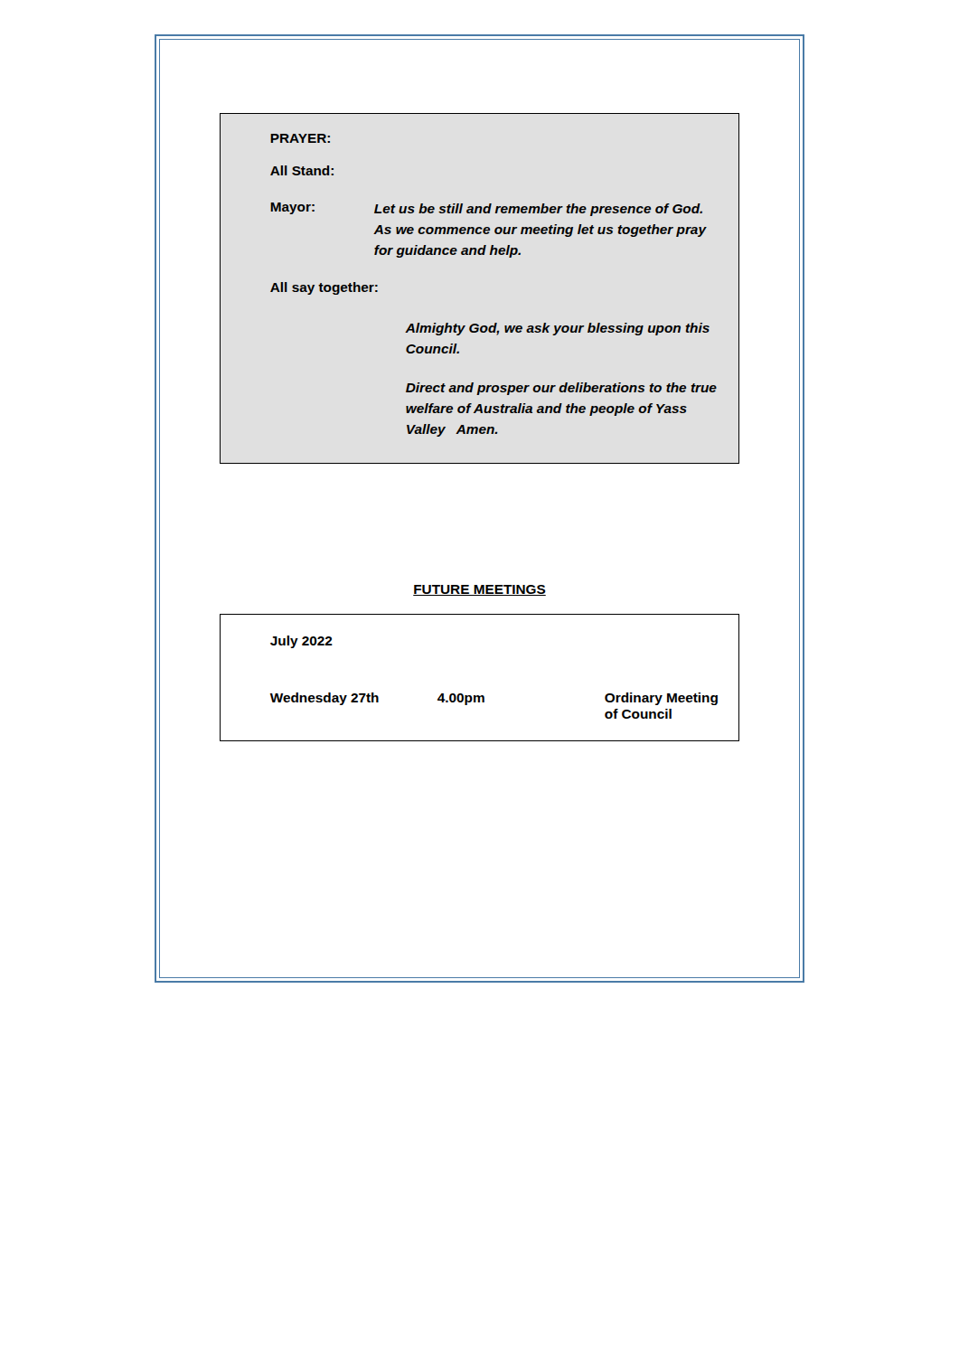PRAYER:
All Stand:
Mayor:
Let us be still and remember the presence of God. As we commence our meeting let us together pray for guidance and help.
All say together:
Almighty God, we ask your blessing upon this Council.
Direct and prosper our deliberations to the true welfare of Australia and the people of Yass Valley Amen.
FUTURE MEETINGS
July 2022
Wednesday 27th
4.00pm
Ordinary Meeting of Council